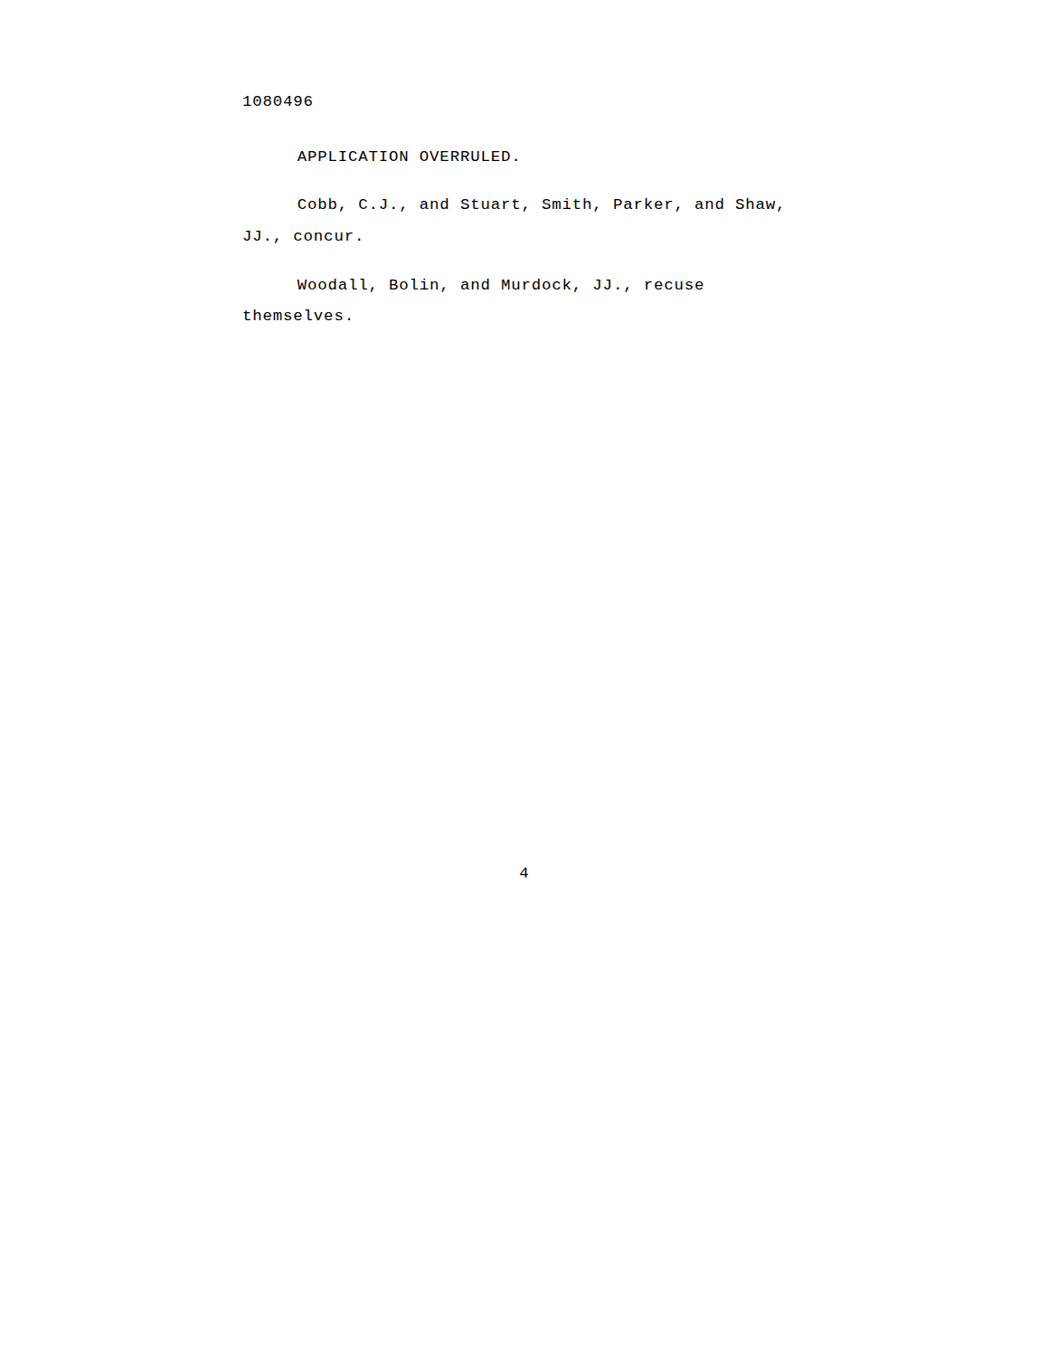1080496
APPLICATION OVERRULED.
Cobb, C.J., and Stuart, Smith, Parker, and Shaw, JJ., concur.
Woodall, Bolin, and Murdock, JJ., recuse themselves.
4